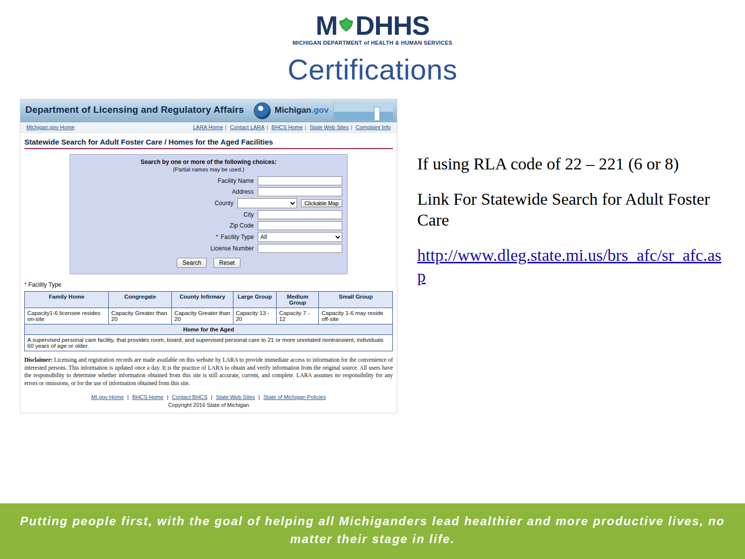MDHHS
Michigan Department of Health & Human Services
Certifications
Department of Licensing and Regulatory Affairs
Michigan.gov
Michigan.gov Home
LARA Home| Contact LARA| BHCS Home| State Web Sites| Complaint Info
Statewide Search for Adult Foster Care / Homes for the Aged Facilities
Search by one or more of the following choices:
(Partial names may be used.)
Facility Name
Address
County Clickable Map
City
Zip Code
* Facility Type All
License Number
Search Reset
* Facility Type
| Family Home | Congregate | County Infirmary | Large Group | Medium Group | Small Group |
| --- | --- | --- | --- | --- | --- |
| Capacity1-6 licensee resides on-site | Capacity Greater than 20 | Capacity Greater than 20 | Capacity 13 - 20 | Capacity 7 - 12 | Capacity 1-6 may reside off-site |
| Home for the Aged |
| A supervised personal care facility, that provides room, board, and supervised personal care to 21 or more unrelated nontransient, individuals 60 years of age or older. |
Disclaimer: Licensing and registration records are made available on this website by LARA to provide immediate access to information for the convenience of interested persons. This information is updated once a day. It is the practice of LARA to obtain and verify information from the original source. All users have the responsibility to determine whether information obtained from this site is still accurate, current, and complete. LARA assumes no responsibility for any errors or omissions, or for the use of information obtained from this site.
MI.gov Home | BHCS Home | Contact BHCS | State Web Sites | State of Michigan Policies
Copyright 2016 State of Michigan
If using RLA code of 22 – 221 (6 or 8)
Link For Statewide Search for Adult Foster Care
http://www.dleg.state.mi.us/brs_afc/sr_afc.asp
Putting people first, with the goal of helping all Michiganders lead healthier and more productive lives, no matter their stage in life.